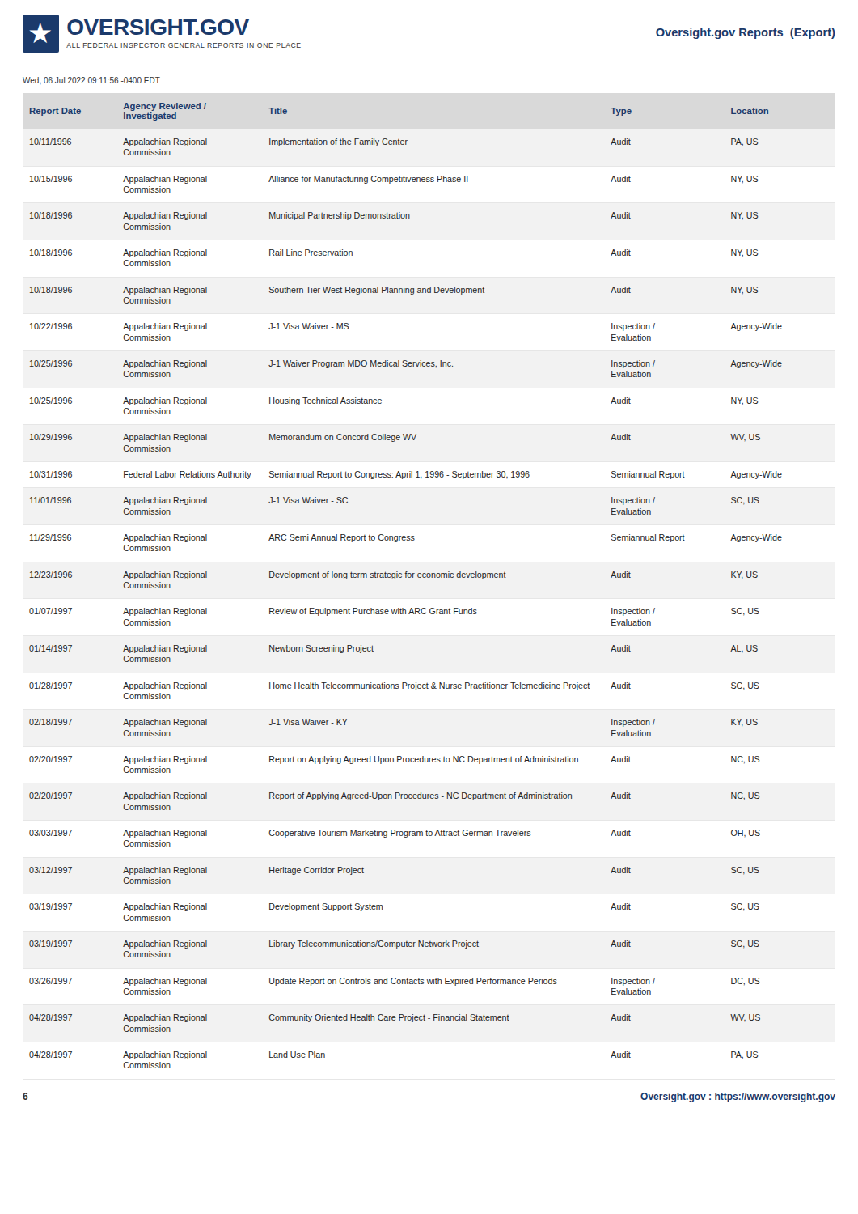★ OVERSIGHT.GOV
All Federal Inspector General Reports In One Place
Oversight.gov Reports (Export)
Wed, 06 Jul 2022 09:11:56 -0400 EDT
| Report Date | Agency Reviewed / Investigated | Title | Type | Location |
| --- | --- | --- | --- | --- |
| 10/11/1996 | Appalachian Regional Commission | Implementation of the Family Center | Audit | PA, US |
| 10/15/1996 | Appalachian Regional Commission | Alliance for Manufacturing Competitiveness Phase II | Audit | NY, US |
| 10/18/1996 | Appalachian Regional Commission | Municipal Partnership Demonstration | Audit | NY, US |
| 10/18/1996 | Appalachian Regional Commission | Rail Line Preservation | Audit | NY, US |
| 10/18/1996 | Appalachian Regional Commission | Southern Tier West Regional Planning and Development | Audit | NY, US |
| 10/22/1996 | Appalachian Regional Commission | J-1 Visa Waiver - MS | Inspection / Evaluation | Agency-Wide |
| 10/25/1996 | Appalachian Regional Commission | J-1 Waiver Program MDO Medical Services, Inc. | Inspection / Evaluation | Agency-Wide |
| 10/25/1996 | Appalachian Regional Commission | Housing Technical Assistance | Audit | NY, US |
| 10/29/1996 | Appalachian Regional Commission | Memorandum on Concord College WV | Audit | WV, US |
| 10/31/1996 | Federal Labor Relations Authority | Semiannual Report to Congress: April 1, 1996 - September 30, 1996 | Semiannual Report | Agency-Wide |
| 11/01/1996 | Appalachian Regional Commission | J-1 Visa Waiver - SC | Inspection / Evaluation | SC, US |
| 11/29/1996 | Appalachian Regional Commission | ARC Semi Annual Report to Congress | Semiannual Report | Agency-Wide |
| 12/23/1996 | Appalachian Regional Commission | Development of long term strategic for economic development | Audit | KY, US |
| 01/07/1997 | Appalachian Regional Commission | Review of Equipment Purchase with ARC Grant Funds | Inspection / Evaluation | SC, US |
| 01/14/1997 | Appalachian Regional Commission | Newborn Screening Project | Audit | AL, US |
| 01/28/1997 | Appalachian Regional Commission | Home Health Telecommunications Project & Nurse Practitioner Telemedicine Project | Audit | SC, US |
| 02/18/1997 | Appalachian Regional Commission | J-1 Visa Waiver - KY | Inspection / Evaluation | KY, US |
| 02/20/1997 | Appalachian Regional Commission | Report on Applying Agreed Upon Procedures to NC Department of Administration | Audit | NC, US |
| 02/20/1997 | Appalachian Regional Commission | Report of Applying Agreed-Upon Procedures - NC Department of Administration | Audit | NC, US |
| 03/03/1997 | Appalachian Regional Commission | Cooperative Tourism Marketing Program to Attract German Travelers | Audit | OH, US |
| 03/12/1997 | Appalachian Regional Commission | Heritage Corridor Project | Audit | SC, US |
| 03/19/1997 | Appalachian Regional Commission | Development Support System | Audit | SC, US |
| 03/19/1997 | Appalachian Regional Commission | Library Telecommunications/Computer Network Project | Audit | SC, US |
| 03/26/1997 | Appalachian Regional Commission | Update Report on Controls and Contacts with Expired Performance Periods | Inspection / Evaluation | DC, US |
| 04/28/1997 | Appalachian Regional Commission | Community Oriented Health Care Project - Financial Statement | Audit | WV, US |
| 04/28/1997 | Appalachian Regional Commission | Land Use Plan | Audit | PA, US |
6 Oversight.gov : https://www.oversight.gov